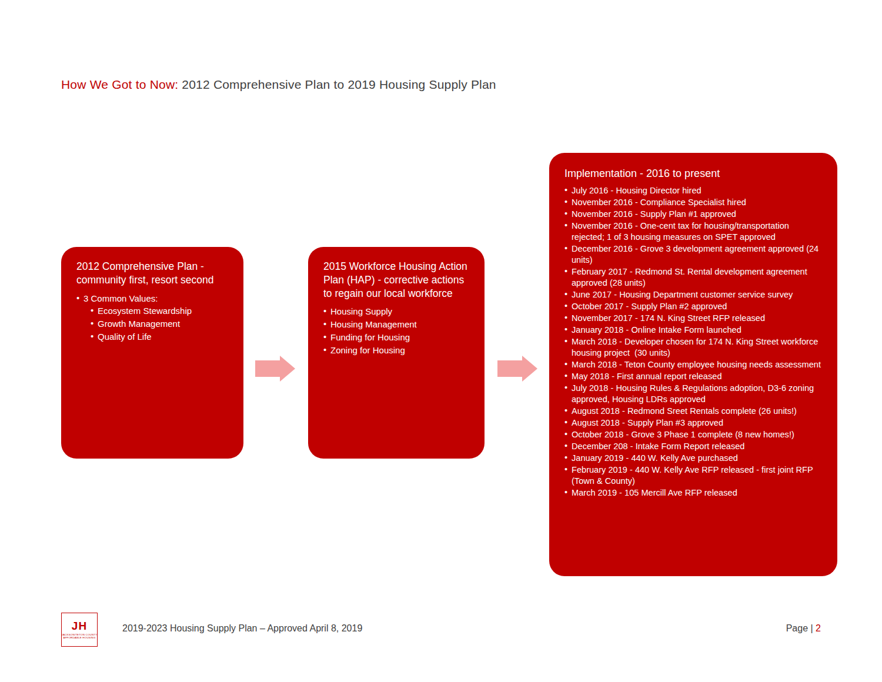How We Got to Now: 2012 Comprehensive Plan to 2019 Housing Supply Plan
2012 Comprehensive Plan - community first, resort second
3 Common Values:
Ecosystem Stewardship
Growth Management
Quality of Life
2015 Workforce Housing Action Plan (HAP) - corrective actions to regain our local workforce
Housing Supply
Housing Management
Funding for Housing
Zoning for Housing
Implementation - 2016 to present
July 2016 - Housing Director hired
November 2016 - Compliance Specialist hired
November 2016 - Supply Plan #1 approved
November 2016 - One-cent tax for housing/transportation rejected; 1 of 3 housing measures on SPET approved
December 2016 - Grove 3 development agreement approved (24 units)
February 2017 - Redmond St. Rental development agreement approved (28 units)
June 2017 - Housing Department customer service survey
October 2017 - Supply Plan #2 approved
November 2017 - 174 N. King Street RFP released
January 2018 - Online Intake Form launched
March 2018 - Developer chosen for 174 N. King Street workforce housing project (30 units)
March 2018 - Teton County employee housing needs assessment
May 2018 - First annual report released
July 2018 - Housing Rules & Regulations adoption, D3-6 zoning approved, Housing LDRs approved
August 2018 - Redmond Sreet Rentals complete (26 units!)
August 2018 - Supply Plan #3 approved
October 2018 - Grove 3 Phase 1 complete (8 new homes!)
December 208 - Intake Form Report released
January 2019 - 440 W. Kelly Ave purchased
February 2019 - 440 W. Kelly Ave RFP released - first joint RFP (Town & County)
March 2019 - 105 Mercill Ave RFP released
JH
JACKSON/TETON COUNTY
AFFORDABLE HOUSING
2019-2023 Housing Supply Plan – Approved April 8, 2019
Page | 2